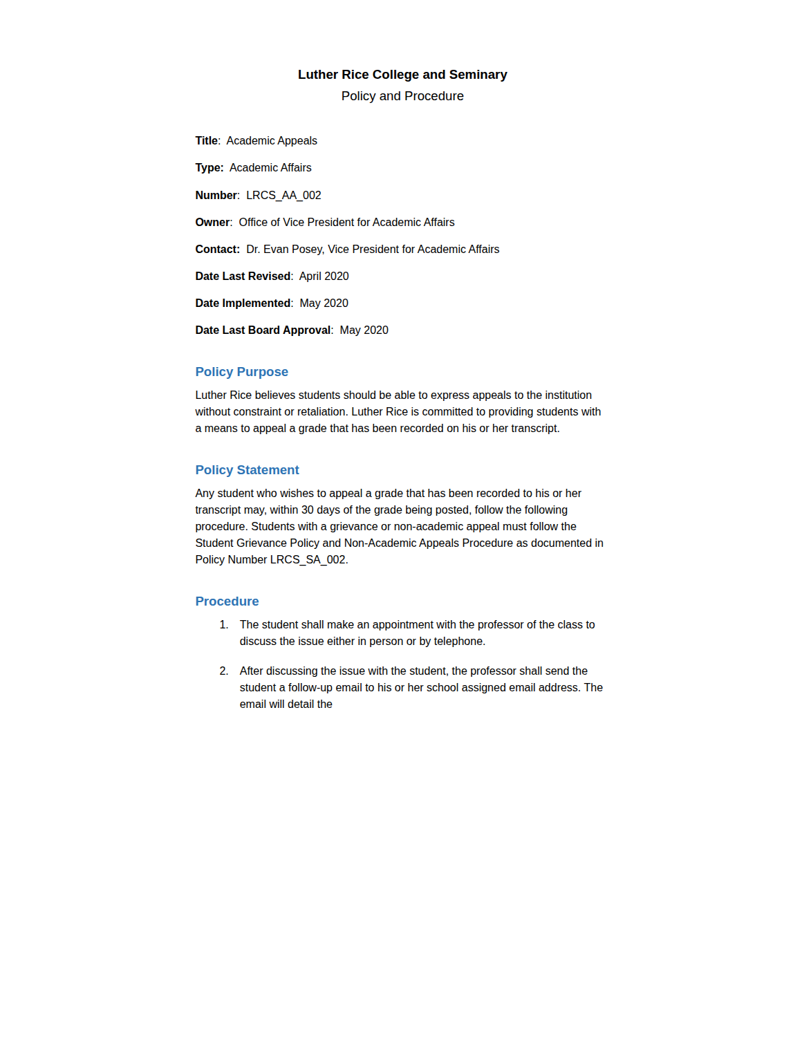Luther Rice College and Seminary
Policy and Procedure
Title: Academic Appeals
Type: Academic Affairs
Number: LRCS_AA_002
Owner: Office of Vice President for Academic Affairs
Contact: Dr. Evan Posey, Vice President for Academic Affairs
Date Last Revised: April 2020
Date Implemented: May 2020
Date Last Board Approval: May 2020
Policy Purpose
Luther Rice believes students should be able to express appeals to the institution without constraint or retaliation. Luther Rice is committed to providing students with a means to appeal a grade that has been recorded on his or her transcript.
Policy Statement
Any student who wishes to appeal a grade that has been recorded to his or her transcript may, within 30 days of the grade being posted, follow the following procedure. Students with a grievance or non-academic appeal must follow the Student Grievance Policy and Non-Academic Appeals Procedure as documented in Policy Number LRCS_SA_002.
Procedure
The student shall make an appointment with the professor of the class to discuss the issue either in person or by telephone.
After discussing the issue with the student, the professor shall send the student a follow-up email to his or her school assigned email address. The email will detail the